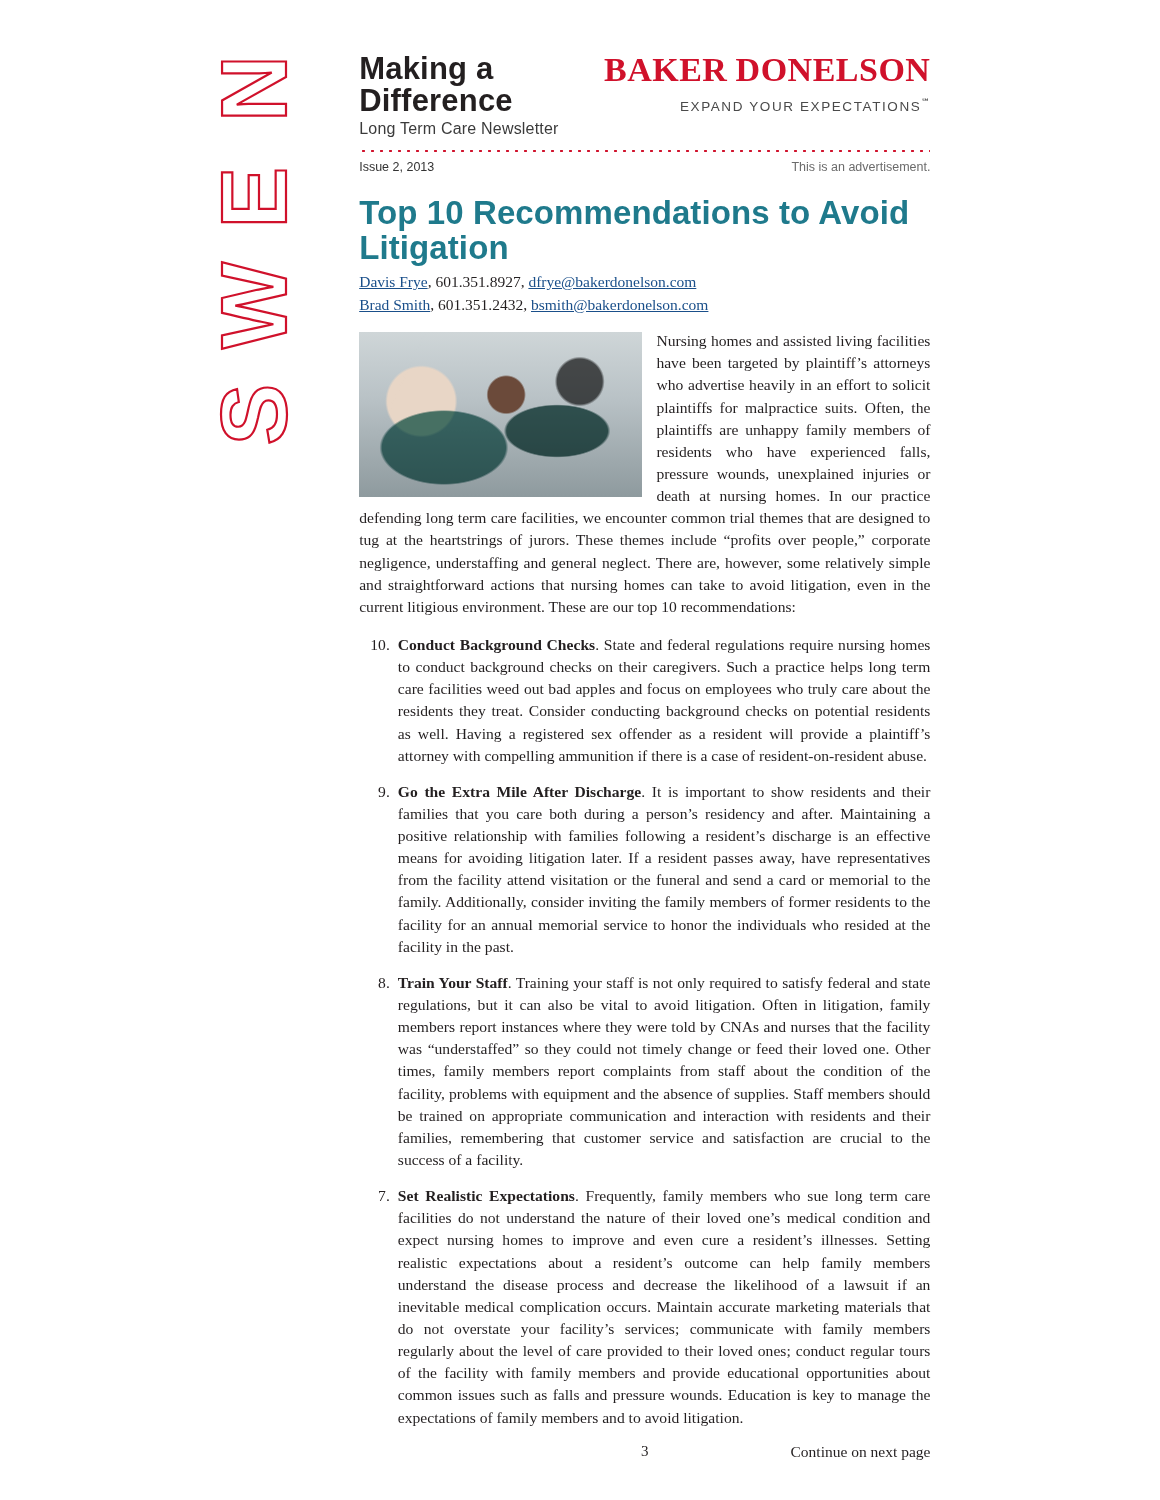N
E
W
S
Making a Difference
Long Term Care Newsletter
BAKER  DONELSON
Expand Your Expectations℠
Issue 2, 2013
This is an advertisement.
Top 10 Recommendations to Avoid Litigation
Davis Frye, 601.351.8927, dfrye@bakerdonelson.com
Brad Smith, 601.351.2432, bsmith@bakerdonelson.com
Nursing homes and assisted living facilities have been targeted by plaintiff’s attorneys who advertise heavily in an effort to solicit plaintiffs for malpractice suits. Often, the plaintiffs are unhappy family members of residents who have experienced falls, pressure wounds, unexplained injuries or death at nursing homes. In our practice defending long term care facilities, we encounter common trial themes that are designed to tug at the heartstrings of jurors. These themes include “profits over people,” corporate negligence, understaffing and general neglect. There are, however, some relatively simple and straightforward actions that nursing homes can take to avoid litigation, even in the current litigious environment. These are our top 10 recommendations:
10. Conduct Background Checks. State and federal regulations require nursing homes to conduct background checks on their caregivers. Such a practice helps long term care facilities weed out bad apples and focus on employees who truly care about the residents they treat. Consider conducting background checks on potential residents as well. Having a registered sex offender as a resident will provide a plaintiff’s attorney with compelling ammunition if there is a case of resident-on-resident abuse.
9. Go the Extra Mile After Discharge. It is important to show residents and their families that you care both during a person’s residency and after. Maintaining a positive relationship with families following a resident’s discharge is an effective means for avoiding litigation later. If a resident passes away, have representatives from the facility attend visitation or the funeral and send a card or memorial to the family. Additionally, consider inviting the family members of former residents to the facility for an annual memorial service to honor the individuals who resided at the facility in the past.
8. Train Your Staff. Training your staff is not only required to satisfy federal and state regulations, but it can also be vital to avoid litigation. Often in litigation, family members report instances where they were told by CNAs and nurses that the facility was “understaffed” so they could not timely change or feed their loved one. Other times, family members report complaints from staff about the condition of the facility, problems with equipment and the absence of supplies. Staff members should be trained on appropriate communication and interaction with residents and their families, remembering that customer service and satisfaction are crucial to the success of a facility.
7. Set Realistic Expectations. Frequently, family members who sue long term care facilities do not understand the nature of their loved one’s medical condition and expect nursing homes to improve and even cure a resident’s illnesses. Setting realistic expectations about a resident’s outcome can help family members understand the disease process and decrease the likelihood of a lawsuit if an inevitable medical complication occurs. Maintain accurate marketing materials that do not overstate your facility’s services; communicate with family members regularly about the level of care provided to their loved ones; conduct regular tours of the facility with family members and provide educational opportunities about common issues such as falls and pressure wounds. Education is key to manage the expectations of family members and to avoid litigation.
3
Continue on next page